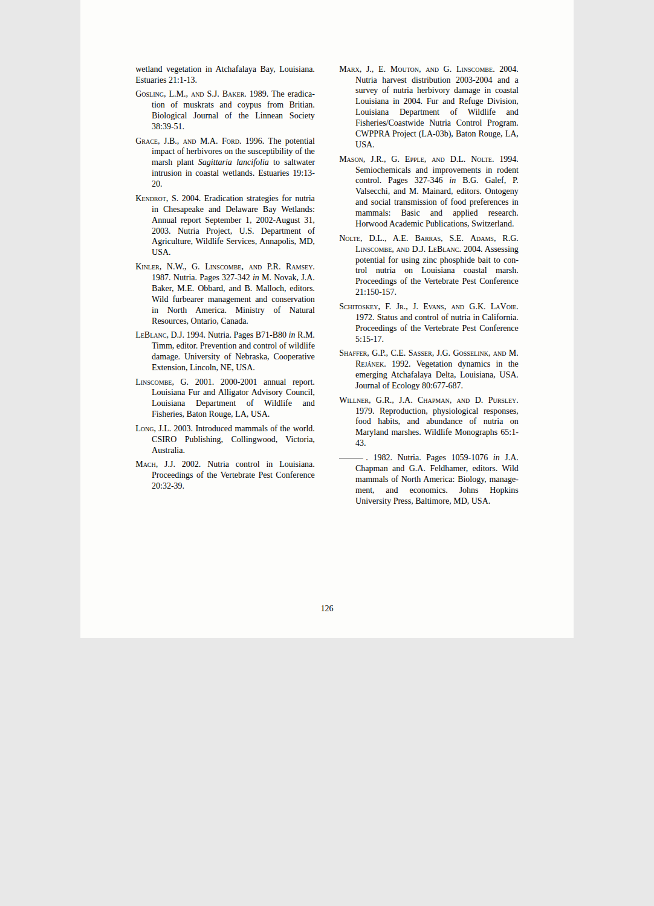wetland vegetation in Atchafalaya Bay, Louisiana. Estuaries 21:1-13.
Gosling, L.M., and S.J. Baker. 1989. The eradication of muskrats and coypus from Britian. Biological Journal of the Linnean Society 38:39-51.
Grace, J.B., and M.A. Ford. 1996. The potential impact of herbivores on the susceptibility of the marsh plant Sagittaria lancifolia to saltwater intrusion in coastal wetlands. Estuaries 19:13-20.
Kendrot, S. 2004. Eradication strategies for nutria in Chesapeake and Delaware Bay Wetlands: Annual report September 1, 2002-August 31, 2003. Nutria Project, U.S. Department of Agriculture, Wildlife Services, Annapolis, MD, USA.
Kinler, N.W., G. Linscombe, and P.R. Ramsey. 1987. Nutria. Pages 327-342 in M. Novak, J.A. Baker, M.E. Obbard, and B. Malloch, editors. Wild furbearer management and conservation in North America. Ministry of Natural Resources, Ontario, Canada.
LeBlanc, D.J. 1994. Nutria. Pages B71-B80 in R.M. Timm, editor. Prevention and control of wildlife damage. University of Nebraska, Cooperative Extension, Lincoln, NE, USA.
Linscombe, G. 2001. 2000-2001 annual report. Louisiana Fur and Alligator Advisory Council, Louisiana Department of Wildlife and Fisheries, Baton Rouge, LA, USA.
Long, J.L. 2003. Introduced mammals of the world. CSIRO Publishing, Collingwood, Victoria, Australia.
Mach, J.J. 2002. Nutria control in Louisiana. Proceedings of the Vertebrate Pest Conference 20:32-39.
Marx, J., E. Mouton, and G. Linscombe. 2004. Nutria harvest distribution 2003-2004 and a survey of nutria herbivory damage in coastal Louisiana in 2004. Fur and Refuge Division, Louisiana Department of Wildlife and Fisheries/Coastwide Nutria Control Program. CWPPRA Project (LA-03b), Baton Rouge, LA, USA.
Mason, J.R., G. Epple, and D.L. Nolte. 1994. Semiochemicals and improvements in rodent control. Pages 327-346 in B.G. Galef, P. Valsecchi, and M. Mainard, editors. Ontogeny and social transmission of food preferences in mammals: Basic and applied research. Horwood Academic Publications, Switzerland.
Nolte, D.L., A.E. Barras, S.E. Adams, R.G. Linscombe, and D.J. LeBlanc. 2004. Assessing potential for using zinc phosphide bait to control nutria on Louisiana coastal marsh. Proceedings of the Vertebrate Pest Conference 21:150-157.
Schitoskey, F. Jr., J. Evans, and G.K. LaVoie. 1972. Status and control of nutria in California. Proceedings of the Vertebrate Pest Conference 5:15-17.
Shaffer, G.P., C.E. Sasser, J.G. Gosselink, and M. Rejánek. 1992. Vegetation dynamics in the emerging Atchafalaya Delta, Louisiana, USA. Journal of Ecology 80:677-687.
Willner, G.R., J.A. Chapman, and D. Pursley. 1979. Reproduction, physiological responses, food habits, and abundance of nutria on Maryland marshes. Wildlife Monographs 65:1-43.
. 1982. Nutria. Pages 1059-1076 in J.A. Chapman and G.A. Feldhamer, editors. Wild mammals of North America: Biology, management, and economics. Johns Hopkins University Press, Baltimore, MD, USA.
126